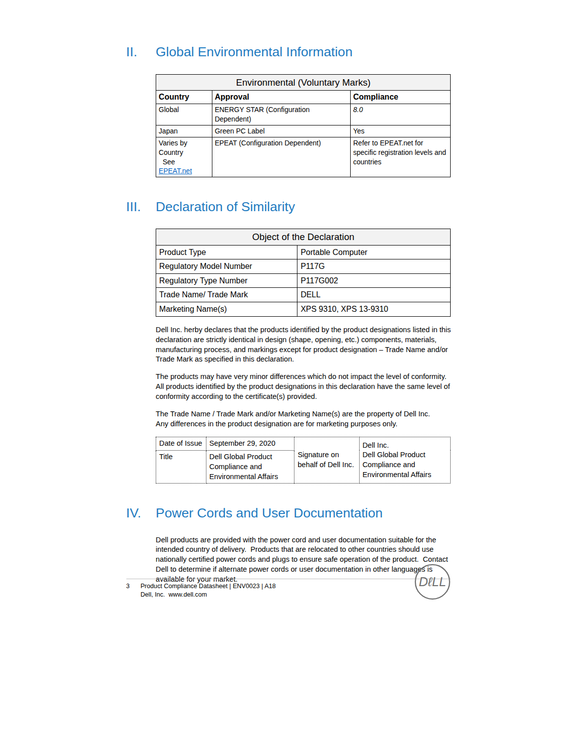II. Global Environmental Information
| Environmental (Voluntary Marks) |
| --- |
| Country | Approval | Compliance |
| Global | ENERGY STAR (Configuration Dependent) | 8.0 |
| Japan | Green PC Label | Yes |
| Varies by Country See EPEAT.net | EPEAT (Configuration Dependent) | Refer to EPEAT.net for specific registration levels and countries |
III. Declaration of Similarity
| Object of the Declaration |
| --- |
| Product Type | Portable Computer |
| Regulatory Model Number | P117G |
| Regulatory Type Number | P117G002 |
| Trade Name/ Trade Mark | DELL |
| Marketing Name(s) | XPS 9310, XPS 13-9310 |
Dell Inc. herby declares that the products identified by the product designations listed in this declaration are strictly identical in design (shape, opening, etc.) components, materials, manufacturing process, and markings except for product designation – Trade Name and/or Trade Mark as specified in this declaration.
The products may have very minor differences which do not impact the level of conformity. All products identified by the product designations in this declaration have the same level of conformity according to the certificate(s) provided.
The Trade Name / Trade Mark and/or Marketing Name(s) are the property of Dell Inc.
Any differences in the product designation are for marketing purposes only.
| Date of Issue | September 29, 2020 | Signature on behalf of Dell Inc. | Dell Inc. Dell Global Product Compliance and Environmental Affairs |
| Title | Dell Global Product Compliance and Environmental Affairs |
IV. Power Cords and User Documentation
Dell products are provided with the power cord and user documentation suitable for the intended country of delivery. Products that are relocated to other countries should use nationally certified power cords and plugs to ensure safe operation of the product. Contact Dell to determine if alternate power cords or user documentation in other languages is available for your market.
3 Product Compliance Datasheet | ENV0023 | A18
Dell, Inc. www.dell.com
DℓLL